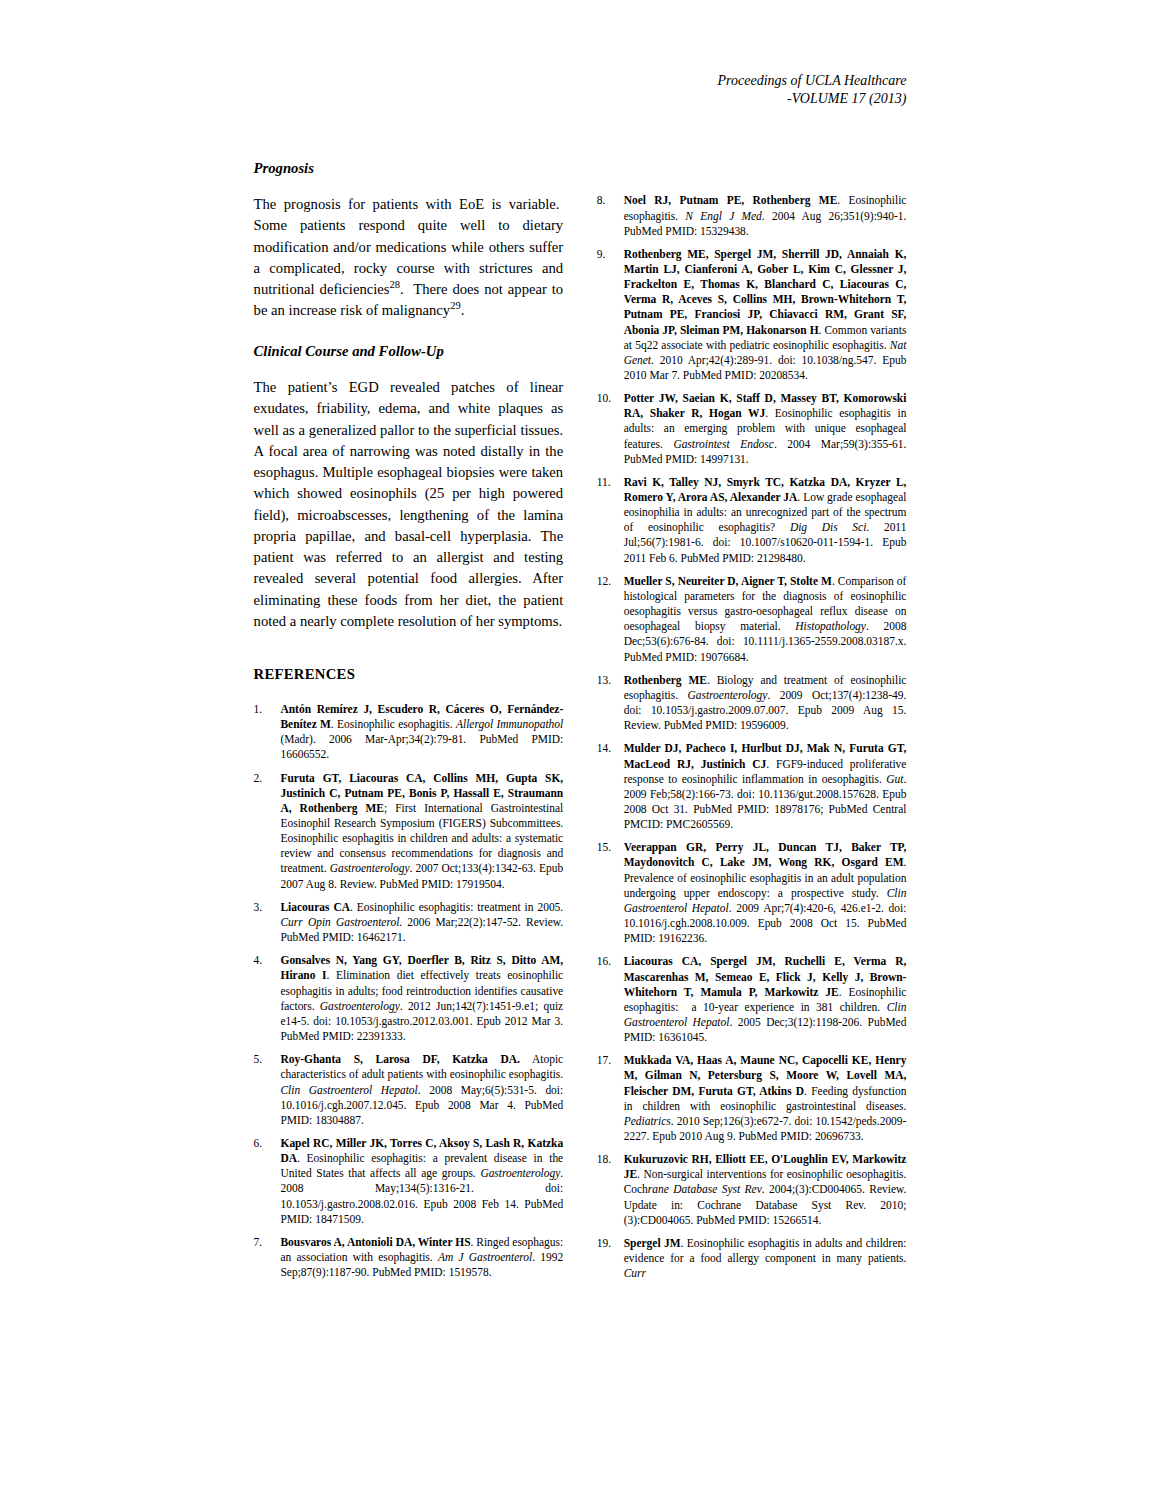Proceedings of UCLA Healthcare
-VOLUME 17 (2013)
Prognosis
The prognosis for patients with EoE is variable. Some patients respond quite well to dietary modification and/or medications while others suffer a complicated, rocky course with strictures and nutritional deficiencies28. There does not appear to be an increase risk of malignancy29.
Clinical Course and Follow-Up
The patient’s EGD revealed patches of linear exudates, friability, edema, and white plaques as well as a generalized pallor to the superficial tissues. A focal area of narrowing was noted distally in the esophagus. Multiple esophageal biopsies were taken which showed eosinophils (25 per high powered field), microabscesses, lengthening of the lamina propria papillae, and basal-cell hyperplasia. The patient was referred to an allergist and testing revealed several potential food allergies. After eliminating these foods from her diet, the patient noted a nearly complete resolution of her symptoms.
REFERENCES
Antón Remírez J, Escudero R, Cáceres O, Fernández-Benítez M. Eosinophilic esophagitis. Allergol Immunopathol (Madr). 2006 Mar-Apr;34(2):79-81. PubMed PMID: 16606552.
Furuta GT, Liacouras CA, Collins MH, Gupta SK, Justinich C, Putnam PE, Bonis P, Hassall E, Straumann A, Rothenberg ME; First International Gastrointestinal Eosinophil Research Symposium (FIGERS) Subcommittees. Eosinophilic esophagitis in children and adults: a systematic review and consensus recommendations for diagnosis and treatment. Gastroenterology. 2007 Oct;133(4):1342-63. Epub 2007 Aug 8. Review. PubMed PMID: 17919504.
Liacouras CA. Eosinophilic esophagitis: treatment in 2005. Curr Opin Gastroenterol. 2006 Mar;22(2):147-52. Review. PubMed PMID: 16462171.
Gonsalves N, Yang GY, Doerfler B, Ritz S, Ditto AM, Hirano I. Elimination diet effectively treats eosinophilic esophagitis in adults; food reintroduction identifies causative factors. Gastroenterology. 2012 Jun;142(7):1451-9.e1; quiz e14-5. doi: 10.1053/j.gastro.2012.03.001. Epub 2012 Mar 3. PubMed PMID: 22391333.
Roy-Ghanta S, Larosa DF, Katzka DA. Atopic characteristics of adult patients with eosinophilic esophagitis. Clin Gastroenterol Hepatol. 2008 May;6(5):531-5. doi: 10.1016/j.cgh.2007.12.045. Epub 2008 Mar 4. PubMed PMID: 18304887.
Kapel RC, Miller JK, Torres C, Aksoy S, Lash R, Katzka DA. Eosinophilic esophagitis: a prevalent disease in the United States that affects all age groups. Gastroenterology. 2008 May;134(5):1316-21. doi: 10.1053/j.gastro.2008.02.016. Epub 2008 Feb 14. PubMed PMID: 18471509.
Bousvaros A, Antonioli DA, Winter HS. Ringed esophagus: an association with esophagitis. Am J Gastroenterol. 1992 Sep;87(9):1187-90. PubMed PMID: 1519578.
Noel RJ, Putnam PE, Rothenberg ME. Eosinophilic esophagitis. N Engl J Med. 2004 Aug 26;351(9):940-1. PubMed PMID: 15329438.
Rothenberg ME, Spergel JM, Sherrill JD, Annaiah K, Martin LJ, Cianferoni A, Gober L, Kim C, Glessner J, Frackelton E, Thomas K, Blanchard C, Liacouras C, Verma R, Aceves S, Collins MH, Brown-Whitehorn T, Putnam PE, Franciosi JP, Chiavacci RM, Grant SF, Abonia JP, Sleiman PM, Hakonarson H. Common variants at 5q22 associate with pediatric eosinophilic esophagitis. Nat Genet. 2010 Apr;42(4):289-91. doi: 10.1038/ng.547. Epub 2010 Mar 7. PubMed PMID: 20208534.
Potter JW, Saeian K, Staff D, Massey BT, Komorowski RA, Shaker R, Hogan WJ. Eosinophilic esophagitis in adults: an emerging problem with unique esophageal features. Gastrointest Endosc. 2004 Mar;59(3):355-61. PubMed PMID: 14997131.
Ravi K, Talley NJ, Smyrk TC, Katzka DA, Kryzer L, Romero Y, Arora AS, Alexander JA. Low grade esophageal eosinophilia in adults: an unrecognized part of the spectrum of eosinophilic esophagitis? Dig Dis Sci. 2011 Jul;56(7):1981-6. doi: 10.1007/s10620-011-1594-1. Epub 2011 Feb 6. PubMed PMID: 21298480.
Mueller S, Neureiter D, Aigner T, Stolte M. Comparison of histological parameters for the diagnosis of eosinophilic oesophagitis versus gastro-oesophageal reflux disease on oesophageal biopsy material. Histopathology. 2008 Dec;53(6):676-84. doi: 10.1111/j.1365-2559.2008.03187.x. PubMed PMID: 19076684.
Rothenberg ME. Biology and treatment of eosinophilic esophagitis. Gastroenterology. 2009 Oct;137(4):1238-49. doi: 10.1053/j.gastro.2009.07.007. Epub 2009 Aug 15. Review. PubMed PMID: 19596009.
Mulder DJ, Pacheco I, Hurlbut DJ, Mak N, Furuta GT, MacLeod RJ, Justinich CJ. FGF9-induced proliferative response to eosinophilic inflammation in oesophagitis. Gut. 2009 Feb;58(2):166-73. doi: 10.1136/gut.2008.157628. Epub 2008 Oct 31. PubMed PMID: 18978176; PubMed Central PMCID: PMC2605569.
Veerappan GR, Perry JL, Duncan TJ, Baker TP, Maydonovitch C, Lake JM, Wong RK, Osgard EM. Prevalence of eosinophilic esophagitis in an adult population undergoing upper endoscopy: a prospective study. Clin Gastroenterol Hepatol. 2009 Apr;7(4):420-6, 426.e1-2. doi: 10.1016/j.cgh.2008.10.009. Epub 2008 Oct 15. PubMed PMID: 19162236.
Liacouras CA, Spergel JM, Ruchelli E, Verma R, Mascarenhas M, Semeao E, Flick J, Kelly J, Brown-Whitehorn T, Mamula P, Markowitz JE. Eosinophilic esophagitis: a 10-year experience in 381 children. Clin Gastroenterol Hepatol. 2005 Dec;3(12):1198-206. PubMed PMID: 16361045.
Mukkada VA, Haas A, Maune NC, Capocelli KE, Henry M, Gilman N, Petersburg S, Moore W, Lovell MA, Fleischer DM, Furuta GT, Atkins D. Feeding dysfunction in children with eosinophilic gastrointestinal diseases. Pediatrics. 2010 Sep;126(3):e672-7. doi: 10.1542/peds.2009-2227. Epub 2010 Aug 9. PubMed PMID: 20696733.
Kukuruzovic RH, Elliott EE, O'Loughlin EV, Markowitz JE. Non-surgical interventions for eosinophilic oesophagitis. Cochrane Database Syst Rev. 2004;(3):CD004065. Review. Update in: Cochrane Database Syst Rev. 2010;(3):CD004065. PubMed PMID: 15266514.
Spergel JM. Eosinophilic esophagitis in adults and children: evidence for a food allergy component in many patients. Curr